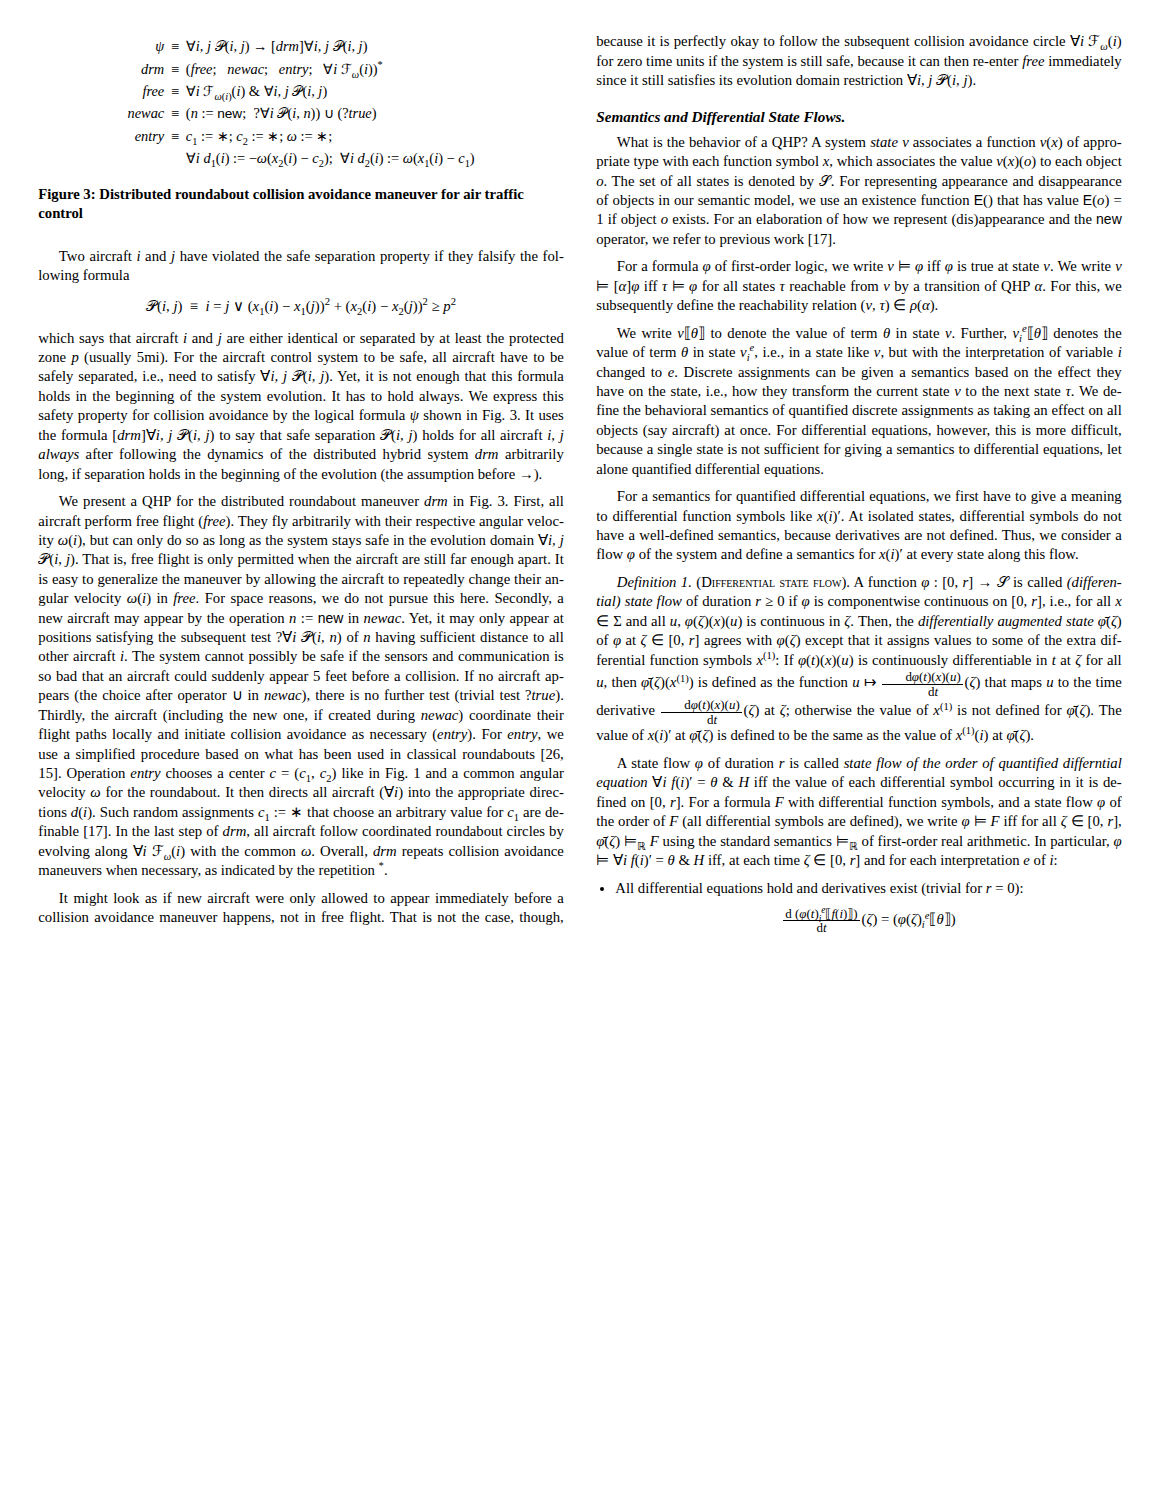| ψ | ≡ | ∀ i, j 𝒫( i, j ) → [ drm ]∀ i, j 𝒫( i, j ) |
| drm | ≡ | ( free ; newac ; entry ; ∀ i ℱ ω ( i )) * |
| free | ≡ | ∀ i ℱ ω ( i ) ( i ) & ∀ i, j 𝒫( i, j ) |
| newac | ≡ | ( n := new ; ?∀ i 𝒫( i, n )) ∪ (? true ) |
| entry | ≡ | c 1 := ∗; c 2 := ∗; ω := ∗; |
| | | ∀ i d 1 ( i ) := − ω ( x 2 ( i ) − c 2 ); ∀ i d 2 ( i ) := ω ( x 1 ( i ) − c 1 ) |
Figure 3: Distributed roundabout collision avoidance maneuver for air traffic control
Two aircraft i and j have violated the safe separation property if they falsify the following formula
𝒫(i, j) ≡ i = j ∨ (x1(i) − x1(j))2 + (x2(i) − x2(j))2 ≥ p2
which says that aircraft i and j are either identical or separated by at least the protected zone p (usually 5mi). For the aircraft control system to be safe, all aircraft have to be safely separated, i.e., need to satisfy ∀i, j 𝒫(i, j). Yet, it is not enough that this formula holds in the beginning of the system evolution. It has to hold always. We express this safety property for collision avoidance by the logical formula ψ shown in Fig. 3. It uses the formula [drm]∀i, j 𝒫(i, j) to say that safe separation 𝒫(i, j) holds for all aircraft i, j always after following the dynamics of the distributed hybrid system drm arbitrarily long, if separation holds in the beginning of the evolution (the assumption before →).
We present a QHP for the distributed roundabout maneuver drm in Fig. 3. First, all aircraft perform free flight (free). They fly arbitrarily with their respective angular velocity ω(i), but can only do so as long as the system stays safe in the evolution domain ∀i, j 𝒫(i, j). That is, free flight is only permitted when the aircraft are still far enough apart. It is easy to generalize the maneuver by allowing the aircraft to repeatedly change their angular velocity ω(i) in free. For space reasons, we do not pursue this here. Secondly, a new aircraft may appear by the operation n := new in newac. Yet, it may only appear at positions satisfying the subsequent test ?∀i 𝒫(i, n) of n having sufficient distance to all other aircraft i. The system cannot possibly be safe if the sensors and communication is so bad that an aircraft could suddenly appear 5 feet before a collision. If no aircraft appears (the choice after operator ∪ in newac), there is no further test (trivial test ?true). Thirdly, the aircraft (including the new one, if created during newac) coordinate their flight paths locally and initiate collision avoidance as necessary (entry). For entry, we use a simplified procedure based on what has been used in classical roundabouts [26, 15]. Operation entry chooses a center c = (c1, c2) like in Fig. 1 and a common angular velocity ω for the roundabout. It then directs all aircraft (∀i) into the appropriate directions d(i). Such random assignments c1 := ∗ that choose an arbitrary value for c1 are definable [17]. In the last step of drm, all aircraft follow coordinated roundabout circles by evolving along ∀i ℱω(i) with the common ω. Overall, drm repeats collision avoidance maneuvers when necessary, as indicated by the repetition *.
It might look as if new aircraft were only allowed to appear immediately before a collision avoidance maneuver happens, not in free flight. That is not the case, though, because it is perfectly okay to follow the subsequent collision avoidance circle ∀i ℱω(i) for zero time units if the system is still safe, because it can then re-enter free immediately since it still satisfies its evolution domain restriction ∀i, j 𝒫(i, j).
Semantics and Differential State Flows.
What is the behavior of a QHP? A system state ν associates a function ν(x) of appropriate type with each function symbol x, which associates the value ν(x)(o) to each object o. The set of all states is denoted by 𝒮. For representing appearance and disappearance of objects in our semantic model, we use an existence function E() that has value E(o) = 1 if object o exists. For an elaboration of how we represent (dis)appearance and the new operator, we refer to previous work [17].
For a formula φ of first-order logic, we write ν ⊨ φ iff φ is true at state ν. We write ν ⊨ [α]φ iff τ ⊨ φ for all states τ reachable from ν by a transition of QHP α. For this, we subsequently define the reachability relation (ν, τ) ∈ ρ(α).
We write ν⟦θ⟧ to denote the value of term θ in state ν. Further, νie⟦θ⟧ denotes the value of term θ in state νie, i.e., in a state like ν, but with the interpretation of variable i changed to e. Discrete assignments can be given a semantics based on the effect they have on the state, i.e., how they transform the current state ν to the next state τ. We define the behavioral semantics of quantified discrete assignments as taking an effect on all objects (say aircraft) at once. For differential equations, however, this is more difficult, because a single state is not sufficient for giving a semantics to differential equations, let alone quantified differential equations.
For a semantics for quantified differential equations, we first have to give a meaning to differential function symbols like x(i)′. At isolated states, differential symbols do not have a well-defined semantics, because derivatives are not defined. Thus, we consider a flow φ of the system and define a semantics for x(i)′ at every state along this flow.
Definition 1. (Differential state flow). A function φ : [0, r] → 𝒮 is called (differential) state flow of duration r ≥ 0 if φ is componentwise continuous on [0, r], i.e., for all x ∈ Σ and all u, φ(ζ)(x)(u) is continuous in ζ. Then, the differentially augmented state φ̄(ζ) of φ at ζ ∈ [0, r] agrees with φ(ζ) except that it assigns values to some of the extra differential function symbols x(1): If φ(t)(x)(u) is continuously differentiable in t at ζ for all u, then φ̄(ζ)(x(1)) is defined as the function u ↦ dφ(t)(x)(u) dt(ζ) that maps u to the time derivative dφ(t)(x)(u) dt(ζ) at ζ; otherwise the value of x(1) is not defined for φ̄(ζ). The value of x(i)′ at φ̄(ζ) is defined to be the same as the value of x(1)(i) at φ̄(ζ).
A state flow φ of duration r is called state flow of the order of quantified differntial equation ∀i f(i)′ = θ & H iff the value of each differential symbol occurring in it is defined on [0, r]. For a formula F with differential function symbols, and a state flow φ of the order of F (all differential symbols are defined), we write φ ⊨ F iff for all ζ ∈ [0, r], φ̄(ζ) ⊨ℝ F using the standard semantics ⊨ℝ of first-order real arithmetic. In particular, φ ⊨ ∀i f(i)′ = θ & H iff, at each time ζ ∈ [0, r] and for each interpretation e of i:
All differential equations hold and derivatives exist (trivial for r = 0):
d (φ(t)ie⟦f(i)⟧) dt(ζ) = (φ(ζ)ie⟦θ⟧)